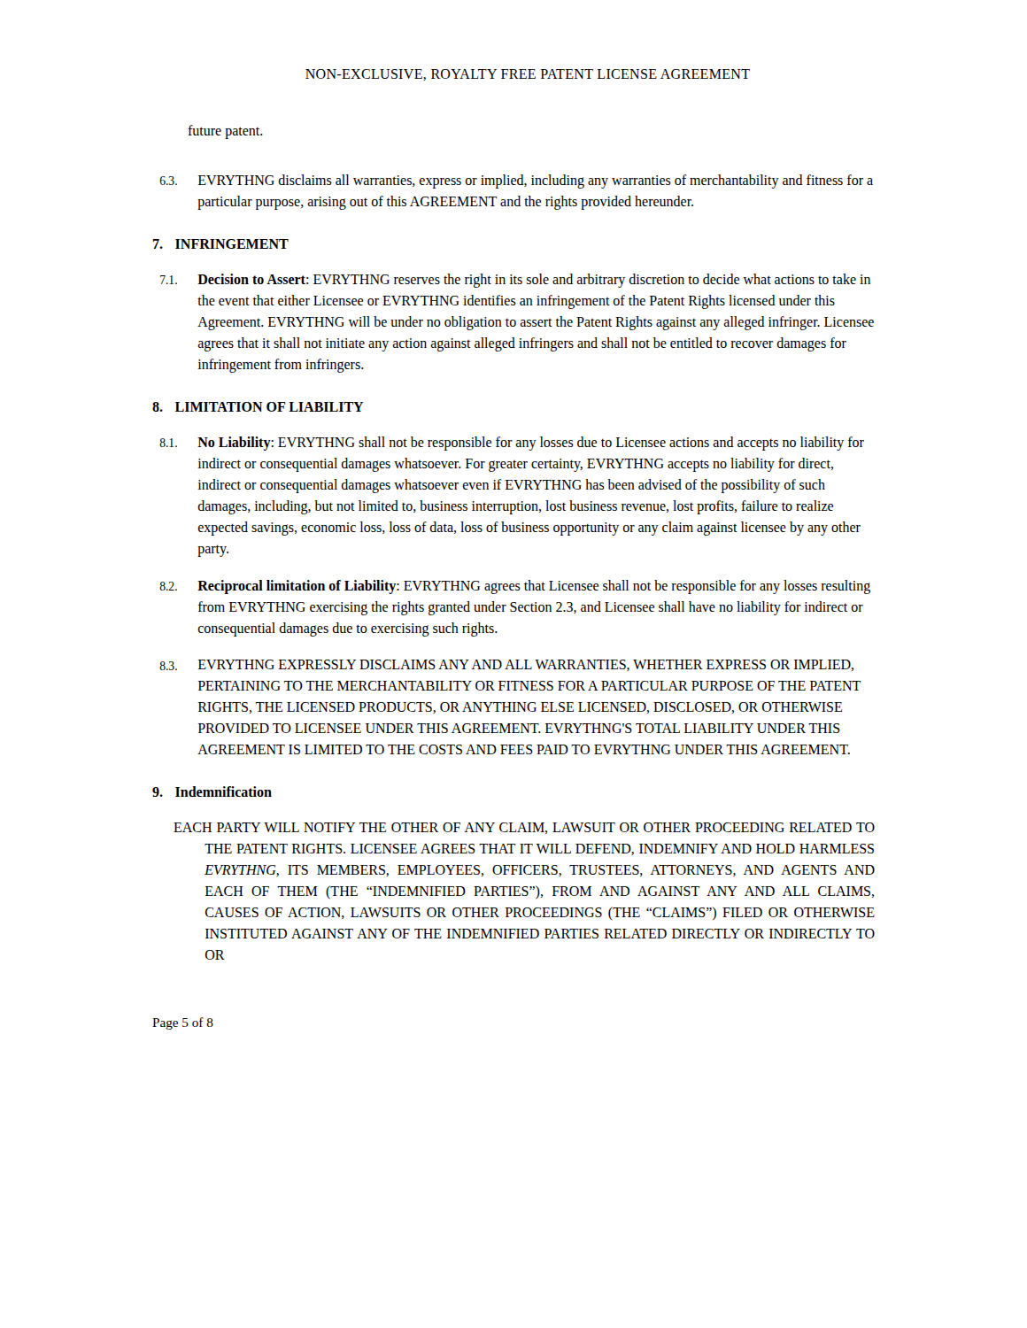NON-EXCLUSIVE, ROYALTY FREE PATENT LICENSE AGREEMENT
future patent.
6.3. EVRYTHNG disclaims all warranties, express or implied, including any warranties of merchantability and fitness for a particular purpose, arising out of this AGREEMENT and the rights provided hereunder.
7. INFRINGEMENT
7.1. Decision to Assert: EVRYTHNG reserves the right in its sole and arbitrary discretion to decide what actions to take in the event that either Licensee or EVRYTHNG identifies an infringement of the Patent Rights licensed under this Agreement. EVRYTHNG will be under no obligation to assert the Patent Rights against any alleged infringer. Licensee agrees that it shall not initiate any action against alleged infringers and shall not be entitled to recover damages for infringement from infringers.
8. LIMITATION OF LIABILITY
8.1. No Liability: EVRYTHNG shall not be responsible for any losses due to Licensee actions and accepts no liability for indirect or consequential damages whatsoever. For greater certainty, EVRYTHNG accepts no liability for direct, indirect or consequential damages whatsoever even if EVRYTHNG has been advised of the possibility of such damages, including, but not limited to, business interruption, lost business revenue, lost profits, failure to realize expected savings, economic loss, loss of data, loss of business opportunity or any claim against licensee by any other party.
8.2. Reciprocal limitation of Liability: EVRYTHNG agrees that Licensee shall not be responsible for any losses resulting from EVRYTHNG exercising the rights granted under Section 2.3, and Licensee shall have no liability for indirect or consequential damages due to exercising such rights.
8.3. EVRYTHNG EXPRESSLY DISCLAIMS ANY AND ALL WARRANTIES, WHETHER EXPRESS OR IMPLIED, PERTAINING TO THE MERCHANTABILITY OR FITNESS FOR A PARTICULAR PURPOSE OF THE PATENT RIGHTS, THE LICENSED PRODUCTS, OR ANYTHING ELSE LICENSED, DISCLOSED, OR OTHERWISE PROVIDED TO LICENSEE UNDER THIS AGREEMENT. EVRYTHNG'S TOTAL LIABILITY UNDER THIS AGREEMENT IS LIMITED TO THE COSTS AND FEES PAID TO EVRYTHNG UNDER THIS AGREEMENT.
9. Indemnification
EACH PARTY WILL NOTIFY THE OTHER OF ANY CLAIM, LAWSUIT OR OTHER PROCEEDING RELATED TO THE PATENT RIGHTS. LICENSEE AGREES THAT IT WILL DEFEND, INDEMNIFY AND HOLD HARMLESS EVRYTHNG, ITS MEMBERS, EMPLOYEES, OFFICERS, TRUSTEES, ATTORNEYS, AND AGENTS AND EACH OF THEM (THE “INDEMNIFIED PARTIES”), FROM AND AGAINST ANY AND ALL CLAIMS, CAUSES OF ACTION, LAWSUITS OR OTHER PROCEEDINGS (THE “CLAIMS”) FILED OR OTHERWISE INSTITUTED AGAINST ANY OF THE INDEMNIFIED PARTIES RELATED DIRECTLY OR INDIRECTLY TO OR
Page 5 of 8